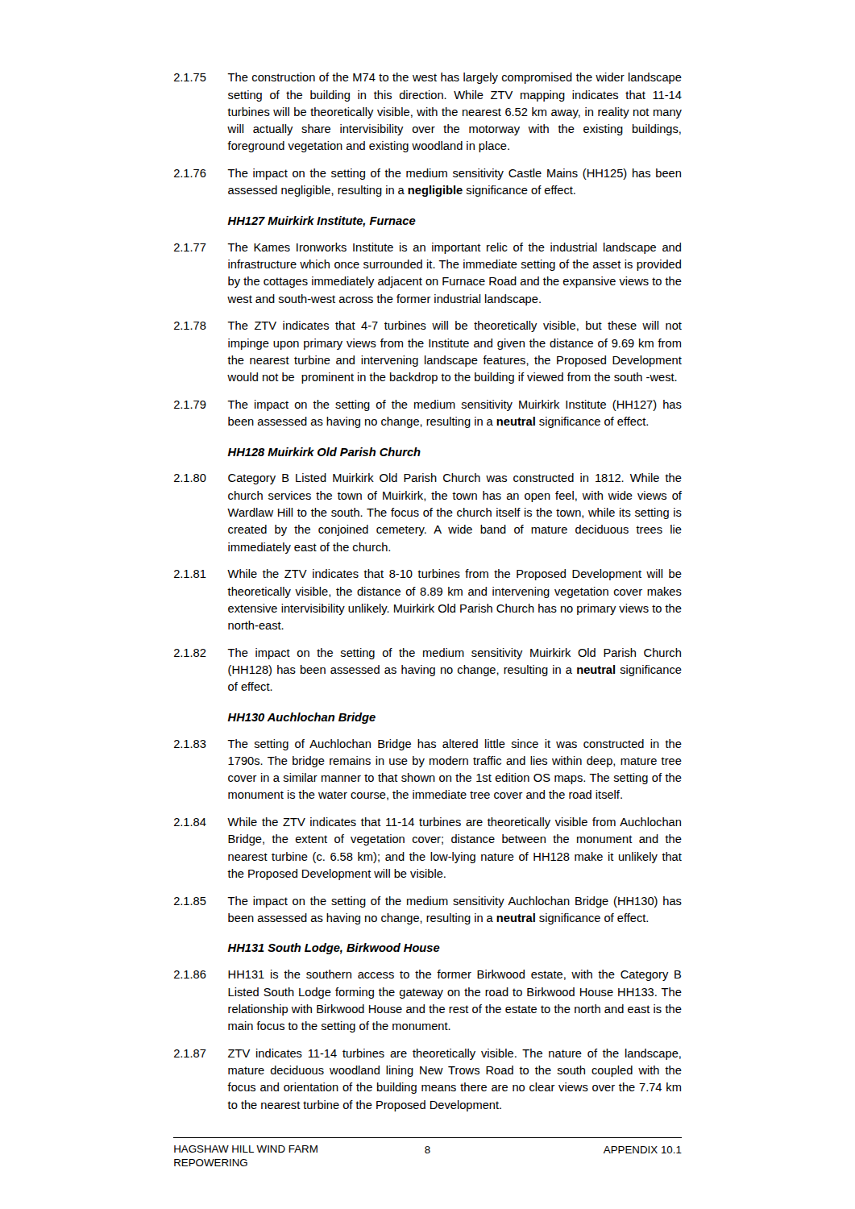2.1.75
The construction of the M74 to the west has largely compromised the wider landscape setting of the building in this direction. While ZTV mapping indicates that 11-14 turbines will be theoretically visible, with the nearest 6.52 km away, in reality not many will actually share intervisibility over the motorway with the existing buildings, foreground vegetation and existing woodland in place.
2.1.76
The impact on the setting of the medium sensitivity Castle Mains (HH125) has been assessed negligible, resulting in a negligible significance of effect.
HH127 Muirkirk Institute, Furnace
2.1.77
The Kames Ironworks Institute is an important relic of the industrial landscape and infrastructure which once surrounded it. The immediate setting of the asset is provided by the cottages immediately adjacent on Furnace Road and the expansive views to the west and south-west across the former industrial landscape.
2.1.78
The ZTV indicates that 4-7 turbines will be theoretically visible, but these will not impinge upon primary views from the Institute and given the distance of 9.69 km from the nearest turbine and intervening landscape features, the Proposed Development would not be prominent in the backdrop to the building if viewed from the south -west.
2.1.79
The impact on the setting of the medium sensitivity Muirkirk Institute (HH127) has been assessed as having no change, resulting in a neutral significance of effect.
HH128 Muirkirk Old Parish Church
2.1.80
Category B Listed Muirkirk Old Parish Church was constructed in 1812. While the church services the town of Muirkirk, the town has an open feel, with wide views of Wardlaw Hill to the south. The focus of the church itself is the town, while its setting is created by the conjoined cemetery. A wide band of mature deciduous trees lie immediately east of the church.
2.1.81
While the ZTV indicates that 8-10 turbines from the Proposed Development will be theoretically visible, the distance of 8.89 km and intervening vegetation cover makes extensive intervisibility unlikely. Muirkirk Old Parish Church has no primary views to the north-east.
2.1.82
The impact on the setting of the medium sensitivity Muirkirk Old Parish Church (HH128) has been assessed as having no change, resulting in a neutral significance of effect.
HH130 Auchlochan Bridge
2.1.83
The setting of Auchlochan Bridge has altered little since it was constructed in the 1790s. The bridge remains in use by modern traffic and lies within deep, mature tree cover in a similar manner to that shown on the 1st edition OS maps. The setting of the monument is the water course, the immediate tree cover and the road itself.
2.1.84
While the ZTV indicates that 11-14 turbines are theoretically visible from Auchlochan Bridge, the extent of vegetation cover; distance between the monument and the nearest turbine (c. 6.58 km); and the low-lying nature of HH128 make it unlikely that the Proposed Development will be visible.
2.1.85
The impact on the setting of the medium sensitivity Auchlochan Bridge (HH130) has been assessed as having no change, resulting in a neutral significance of effect.
HH131 South Lodge, Birkwood House
2.1.86
HH131 is the southern access to the former Birkwood estate, with the Category B Listed South Lodge forming the gateway on the road to Birkwood House HH133. The relationship with Birkwood House and the rest of the estate to the north and east is the main focus to the setting of the monument.
2.1.87
ZTV indicates 11-14 turbines are theoretically visible. The nature of the landscape, mature deciduous woodland lining New Trows Road to the south coupled with the focus and orientation of the building means there are no clear views over the 7.74 km to the nearest turbine of the Proposed Development.
HAGSHAW HILL WIND FARM
REPOWERING
8
APPENDIX 10.1